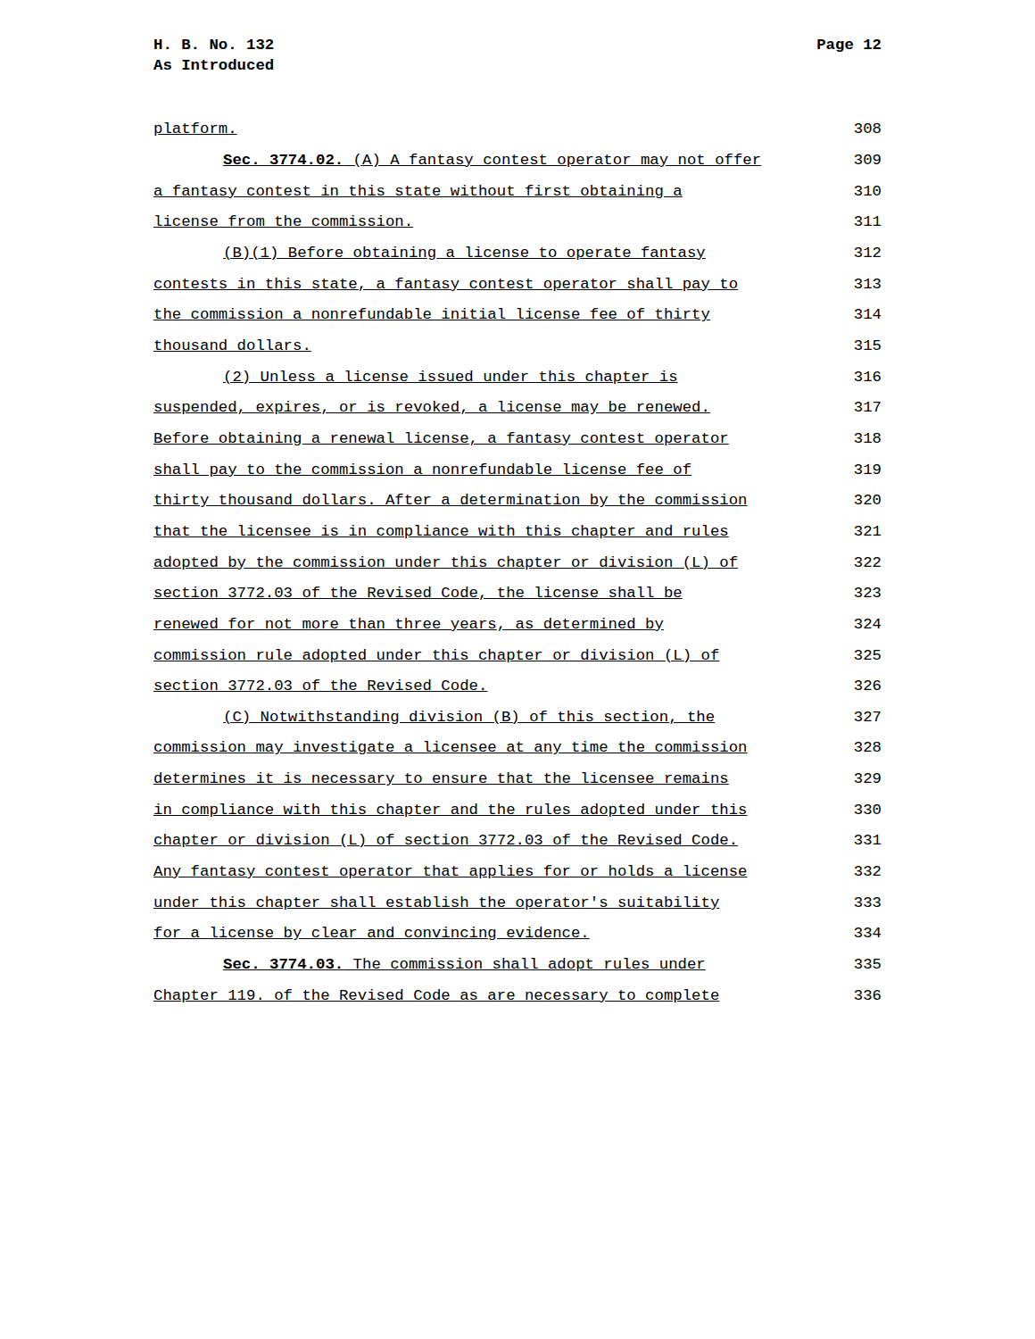H. B. No. 132 As Introduced
Page 12
platform. 308
Sec. 3774.02. (A) A fantasy contest operator may not offer 309
a fantasy contest in this state without first obtaining a 310
license from the commission. 311
(B)(1) Before obtaining a license to operate fantasy 312
contests in this state, a fantasy contest operator shall pay to 313
the commission a nonrefundable initial license fee of thirty 314
thousand dollars. 315
(2) Unless a license issued under this chapter is 316
suspended, expires, or is revoked, a license may be renewed. 317
Before obtaining a renewal license, a fantasy contest operator 318
shall pay to the commission a nonrefundable license fee of 319
thirty thousand dollars. After a determination by the commission 320
that the licensee is in compliance with this chapter and rules 321
adopted by the commission under this chapter or division (L) of 322
section 3772.03 of the Revised Code, the license shall be 323
renewed for not more than three years, as determined by 324
commission rule adopted under this chapter or division (L) of 325
section 3772.03 of the Revised Code. 326
(C) Notwithstanding division (B) of this section, the 327
commission may investigate a licensee at any time the commission 328
determines it is necessary to ensure that the licensee remains 329
in compliance with this chapter and the rules adopted under this 330
chapter or division (L) of section 3772.03 of the Revised Code. 331
Any fantasy contest operator that applies for or holds a license 332
under this chapter shall establish the operator's suitability 333
for a license by clear and convincing evidence. 334
Sec. 3774.03. The commission shall adopt rules under 335
Chapter 119. of the Revised Code as are necessary to complete 336